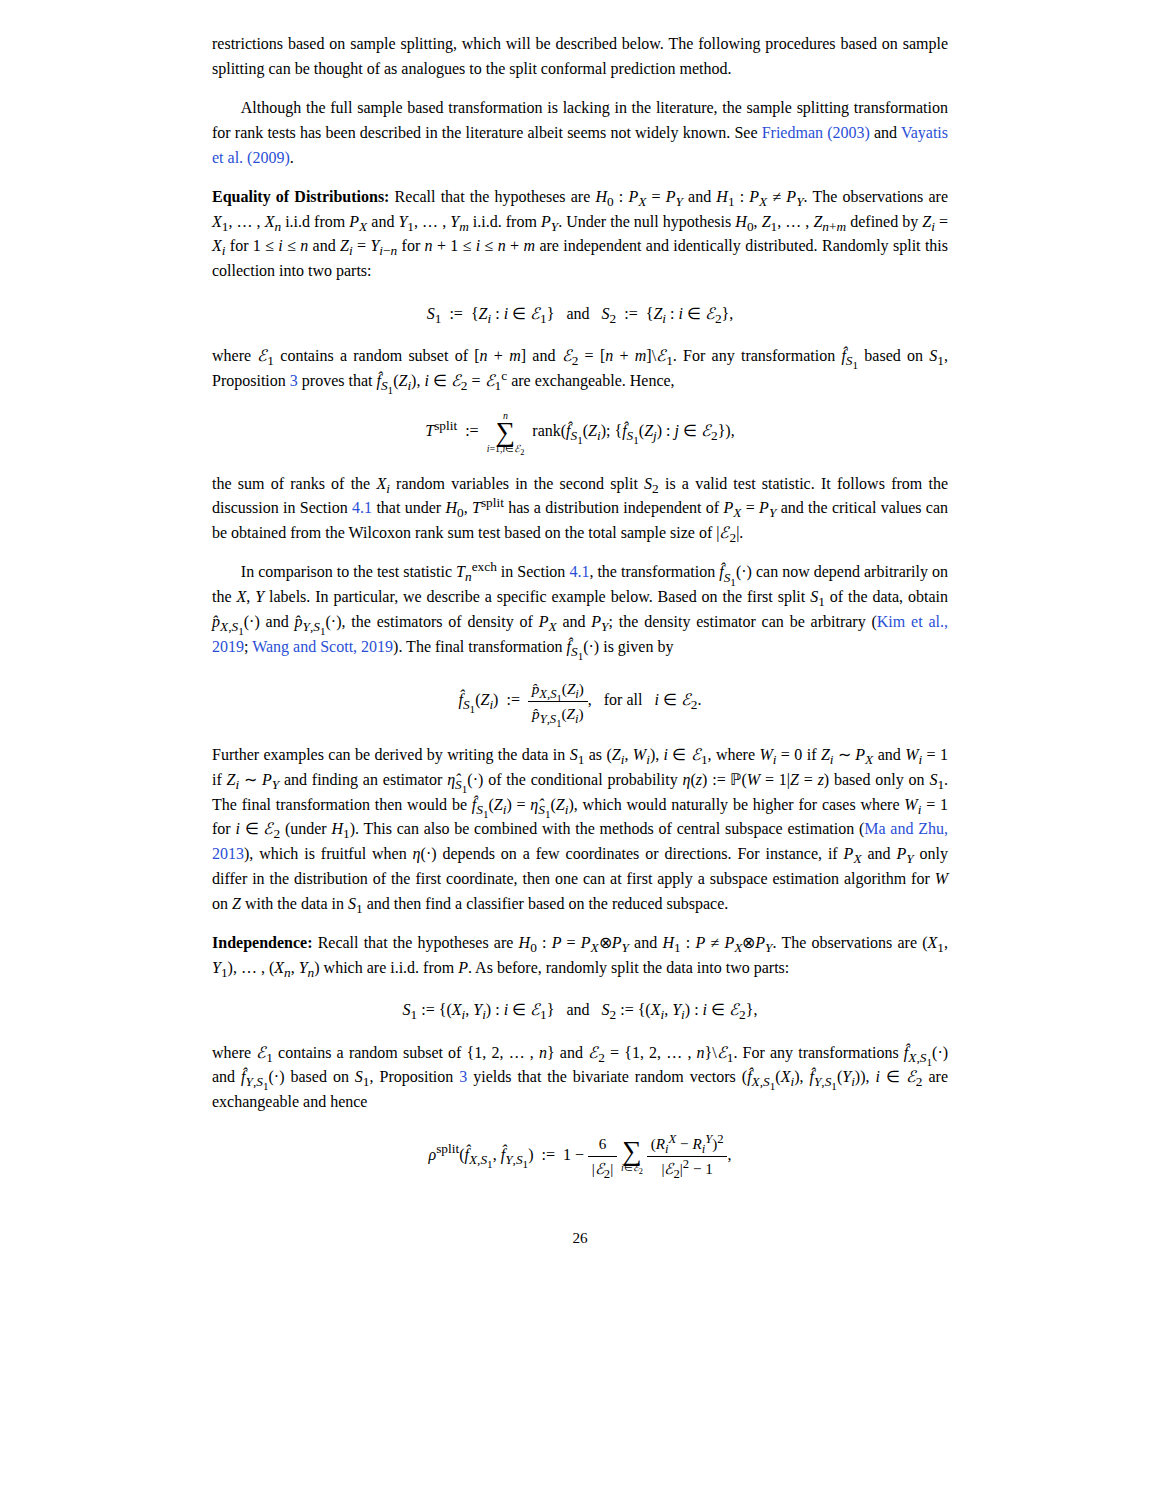restrictions based on sample splitting, which will be described below. The following procedures based on sample splitting can be thought of as analogues to the split conformal prediction method.
Although the full sample based transformation is lacking in the literature, the sample splitting transformation for rank tests has been described in the literature albeit seems not widely known. See Friedman (2003) and Vayatis et al. (2009).
Equality of Distributions: Recall that the hypotheses are H0 : PX = PY and H1 : PX ≠ PY. The observations are X1, … , Xn i.i.d from PX and Y1, … , Ym i.i.d. from PY. Under the null hypothesis H0, Z1, … , Zn+m defined by Zi = Xi for 1 ≤ i ≤ n and Zi = Yi−n for n + 1 ≤ i ≤ n + m are independent and identically distributed. Randomly split this collection into two parts:
S1 := {Zi : i ∈ ℰ1} and S2 := {Zi : i ∈ ℰ2},
where ℰ1 contains a random subset of [n + m] and ℰ2 = [n + m]\ℰ1. For any transformation f̂S1 based on S1, Proposition 3 proves that f̂S1(Zi), i ∈ ℰ2 = ℰ1c are exchangeable. Hence,
Tsplit := n∑i=1,i∈ℰ2 rank(f̂S1(Zi); {f̂S1(Zj) : j ∈ ℰ2}),
the sum of ranks of the Xi random variables in the second split S2 is a valid test statistic. It follows from the discussion in Section 4.1 that under H0, Tsplit has a distribution independent of PX = PY and the critical values can be obtained from the Wilcoxon rank sum test based on the total sample size of |ℰ2|.
In comparison to the test statistic Tnexch in Section 4.1, the transformation f̂S1(·) can now depend arbitrarily on the X, Y labels. In particular, we describe a specific example below. Based on the first split S1 of the data, obtain p̂X,S1(·) and p̂Y,S1(·), the estimators of density of PX and PY; the density estimator can be arbitrary (Kim et al., 2019; Wang and Scott, 2019). The final transformation f̂S1(·) is given by
f̂S1(Zi) := p̂X,S1(Zi) p̂Y,S1(Zi), for all i ∈ ℰ2.
Further examples can be derived by writing the data in S1 as (Zi, Wi), i ∈ ℰ1, where Wi = 0 if Zi ∼ PX and Wi = 1 if Zi ∼ PY and finding an estimator η̂S1(·) of the conditional probability η(z) := ℙ(W = 1|Z = z) based only on S1. The final transformation then would be f̂S1(Zi) = η̂S1(Zi), which would naturally be higher for cases where Wi = 1 for i ∈ ℰ2 (under H1). This can also be combined with the methods of central subspace estimation (Ma and Zhu, 2013), which is fruitful when η(·) depends on a few coordinates or directions. For instance, if PX and PY only differ in the distribution of the first coordinate, then one can at first apply a subspace estimation algorithm for W on Z with the data in S1 and then find a classifier based on the reduced subspace.
Independence: Recall that the hypotheses are H0 : P = PX⊗PY and H1 : P ≠ PX⊗PY. The observations are (X1, Y1), … , (Xn, Yn) which are i.i.d. from P. As before, randomly split the data into two parts:
S1 := {(Xi, Yi) : i ∈ ℰ1} and S2 := {(Xi, Yi) : i ∈ ℰ2},
where ℰ1 contains a random subset of {1, 2, … , n} and ℰ2 = {1, 2, … , n}\ℰ1. For any transformations f̂X,S1(·) and f̂Y,S1(·) based on S1, Proposition 3 yields that the bivariate random vectors (f̂X,S1(Xi), f̂Y,S1(Yi)), i ∈ ℰ2 are exchangeable and hence
ρsplit(f̂X,S1, f̂Y,S1) := 1 − 6|ℰ2| ∑i∈ℰ2 (RiX − RiY)2|ℰ2|2 − 1,
26